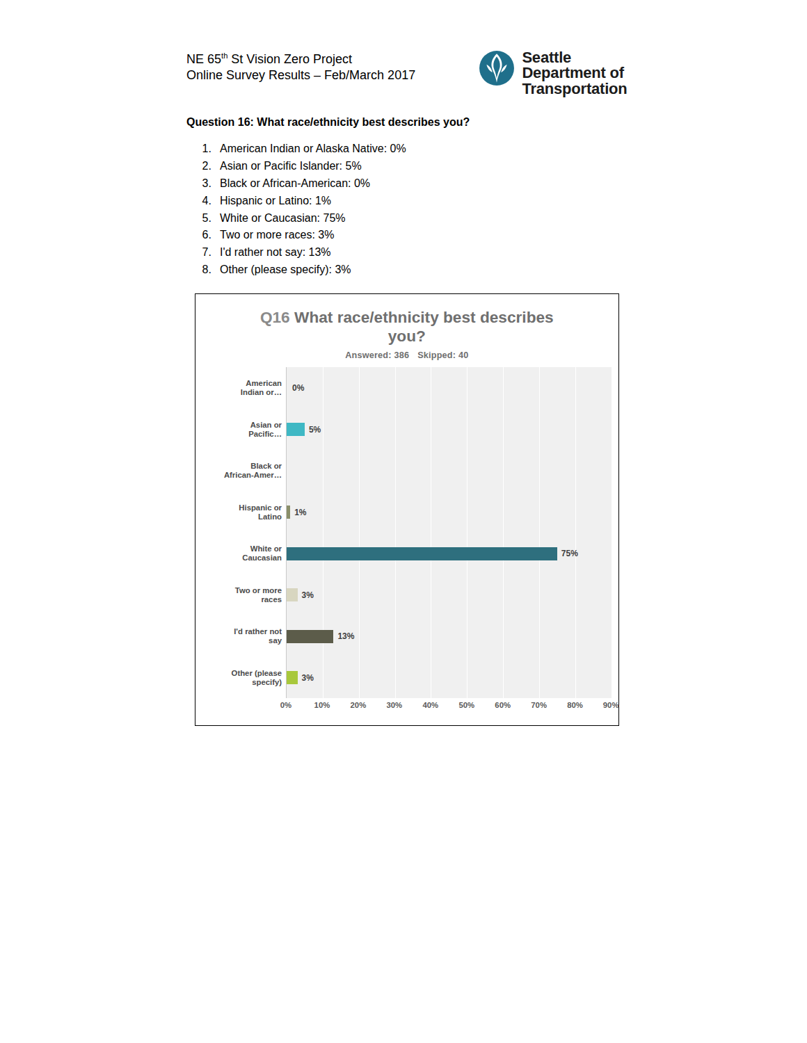NE 65th St Vision Zero Project
Online Survey Results – Feb/March 2017
Seattle
Department of
Transportation
Question 16: What race/ethnicity best describes you?
American Indian or Alaska Native: 0%
Asian or Pacific Islander: 5%
Black or African-American: 0%
Hispanic or Latino: 1%
White or Caucasian: 75%
Two or more races: 3%
I'd rather not say: 13%
Other (please specify): 3%
Q16 What race/ethnicity best describes
you?
Answered: 386 Skipped: 40
American
Indian or…
Asian or
Pacific…
Black or
African-Amer…
Hispanic or
Latino
White or
Caucasian
Two or more
races
I'd rather not
say
Other (please
specify)
0%
5%
1%
75%
3%
13%
3%
0% 10% 20% 30% 40% 50% 60% 70% 80% 90%